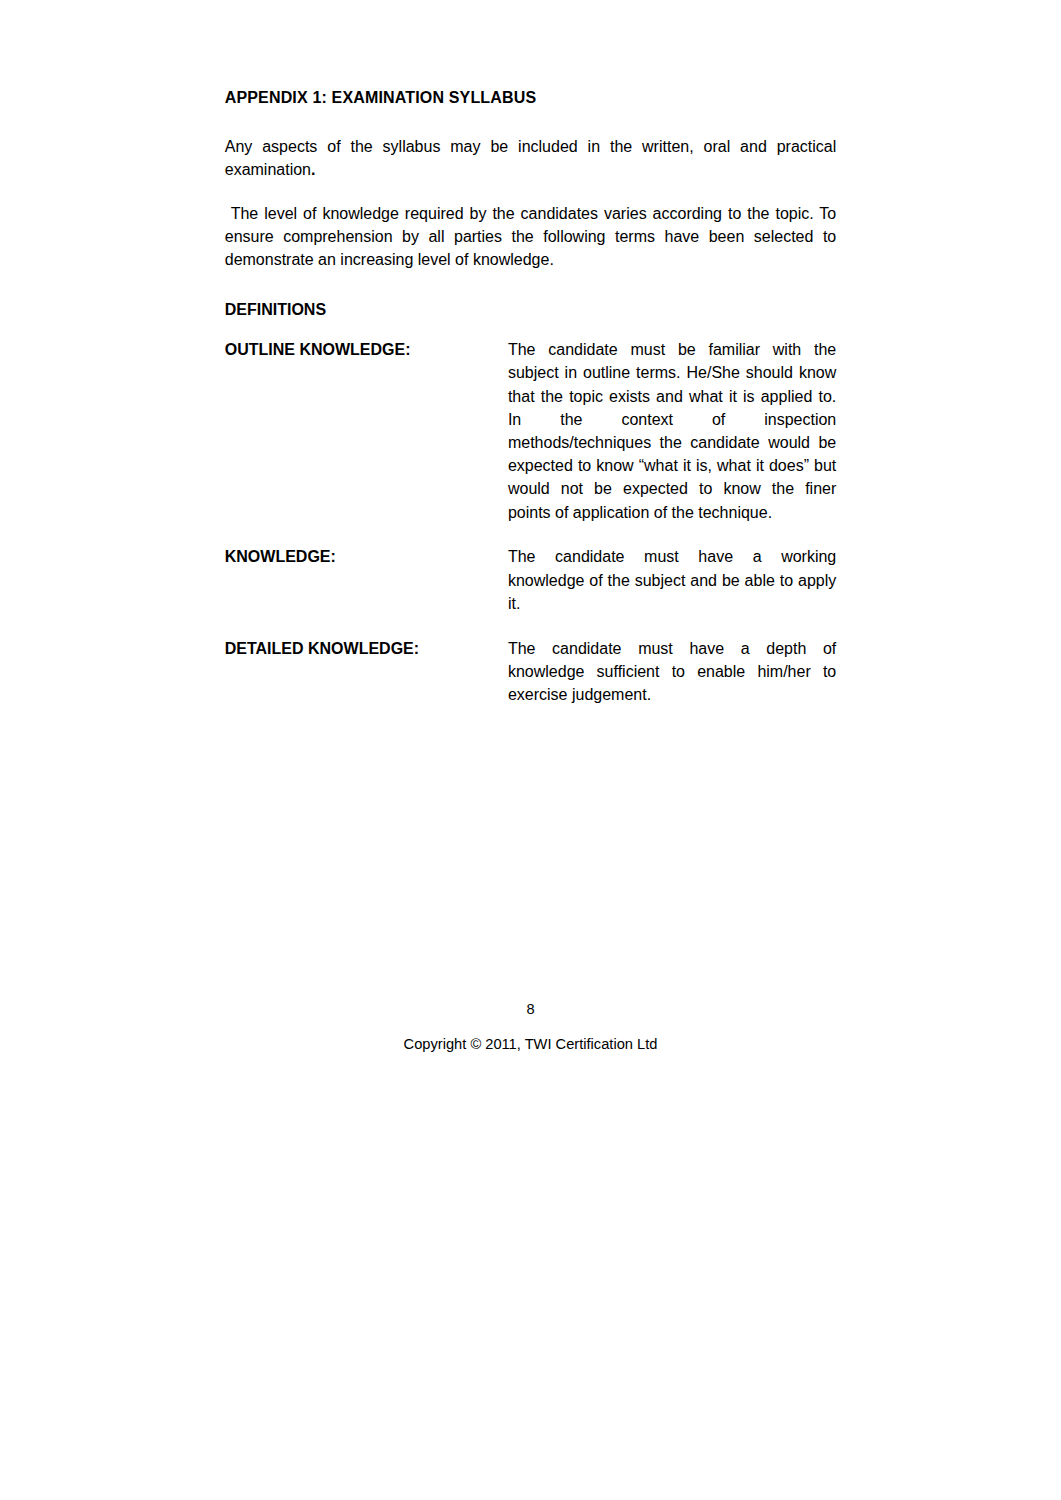APPENDIX 1: EXAMINATION SYLLABUS
Any aspects of the syllabus may be included in the written, oral and practical examination.
The level of knowledge required by the candidates varies according to the topic. To ensure comprehension by all parties the following terms have been selected to demonstrate an increasing level of knowledge.
DEFINITIONS
OUTLINE KNOWLEDGE:
The candidate must be familiar with the subject in outline terms. He/She should know that the topic exists and what it is applied to. In the context of inspection methods/techniques the candidate would be expected to know “what it is, what it does” but would not be expected to know the finer points of application of the technique.
KNOWLEDGE:
The candidate must have a working knowledge of the subject and be able to apply it.
DETAILED KNOWLEDGE:
The candidate must have a depth of knowledge sufficient to enable him/her to exercise judgement.
8
Copyright © 2011, TWI Certification Ltd